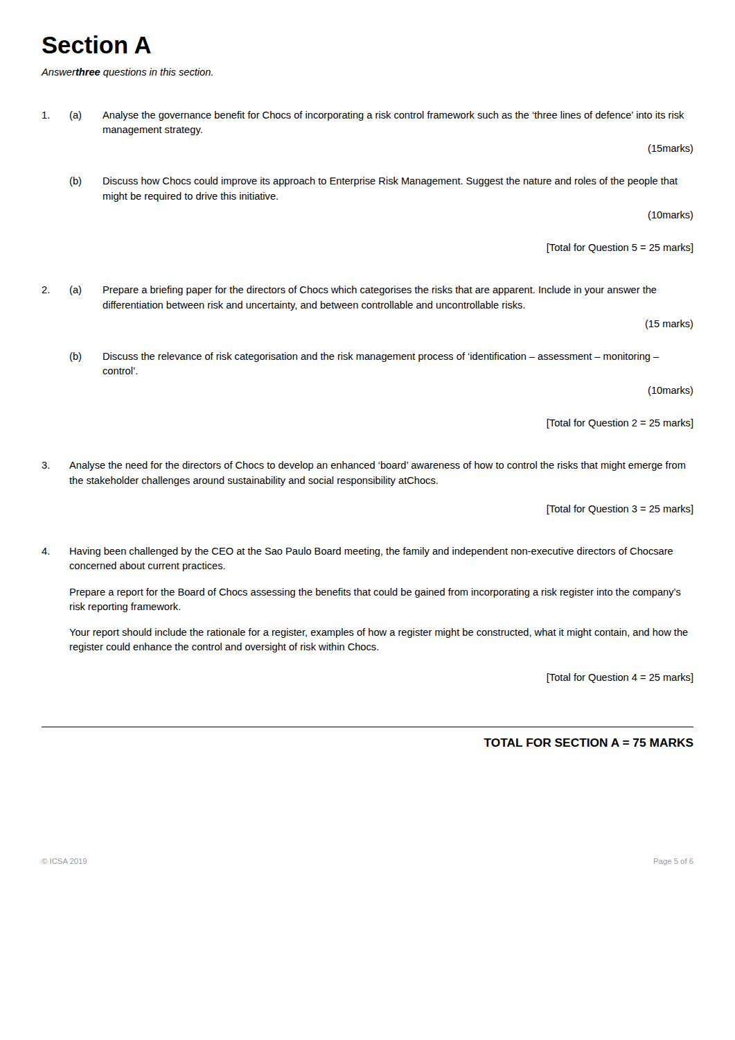Section A
Answerthree questions in this section.
1.
(a)
Analyse the governance benefit for Chocs of incorporating a risk control framework such as the ‘three lines of defence’ into its risk management strategy.
(15marks)
(b)
Discuss how Chocs could improve its approach to Enterprise Risk Management. Suggest the nature and roles of the people that might be required to drive this initiative.
(10marks)
[Total for Question 5 = 25 marks]
2.
(a)
Prepare a briefing paper for the directors of Chocs which categorises the risks that are apparent. Include in your answer the differentiation between risk and uncertainty, and between controllable and uncontrollable risks.
(15 marks)
(b)
Discuss the relevance of risk categorisation and the risk management process of ‘identification – assessment – monitoring – control’.
(10marks)
[Total for Question 2 = 25 marks]
3.
Analyse the need for the directors of Chocs to develop an enhanced ‘board’ awareness of how to control the risks that might emerge from the stakeholder challenges around sustainability and social responsibility atChocs.
[Total for Question 3 = 25 marks]
4.
Having been challenged by the CEO at the Sao Paulo Board meeting, the family and independent non-executive directors of Chocsare concerned about current practices.
Prepare a report for the Board of Chocs assessing the benefits that could be gained from incorporating a risk register into the company’s risk reporting framework.
Your report should include the rationale for a register, examples of how a register might be constructed, what it might contain, and how the register could enhance the control and oversight of risk within Chocs.
[Total for Question 4 = 25 marks]
TOTAL FOR SECTION A = 75 MARKS
© ICSA 2019 Page 5 of 6